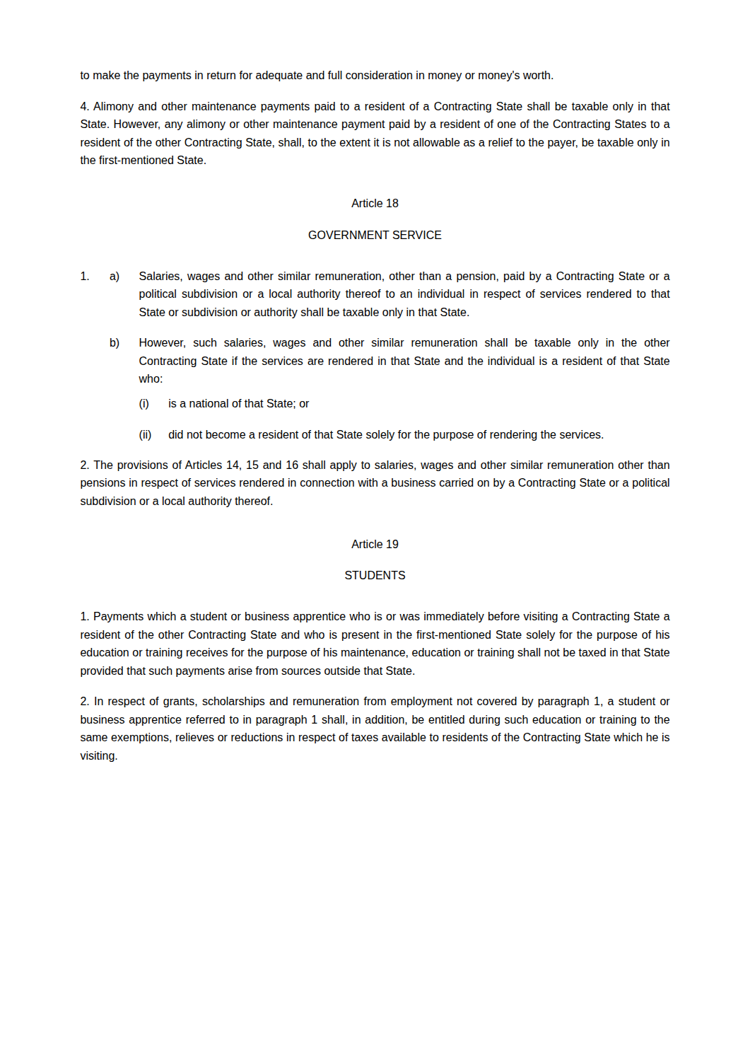to make the payments in return for adequate and full consideration in money or money's worth.
4. Alimony and other maintenance payments paid to a resident of a Contracting State shall be taxable only in that State. However, any alimony or other maintenance payment paid by a resident of one of the Contracting States to a resident of the other Contracting State, shall, to the extent it is not allowable as a relief to the payer, be taxable only in the first-mentioned State.
Article 18
Government Service
1.
a) Salaries, wages and other similar remuneration, other than a pension, paid by a Contracting State or a political subdivision or a local authority thereof to an individual in respect of services rendered to that State or subdivision or authority shall be taxable only in that State.
b) However, such salaries, wages and other similar remuneration shall be taxable only in the other Contracting State if the services are rendered in that State and the individual is a resident of that State who:
(i) is a national of that State; or
(ii) did not become a resident of that State solely for the purpose of rendering the services.
2. The provisions of Articles 14, 15 and 16 shall apply to salaries, wages and other similar remuneration other than pensions in respect of services rendered in connection with a business carried on by a Contracting State or a political subdivision or a local authority thereof.
Article 19
Students
1. Payments which a student or business apprentice who is or was immediately before visiting a Contracting State a resident of the other Contracting State and who is present in the first-mentioned State solely for the purpose of his education or training receives for the purpose of his maintenance, education or training shall not be taxed in that State provided that such payments arise from sources outside that State.
2. In respect of grants, scholarships and remuneration from employment not covered by paragraph 1, a student or business apprentice referred to in paragraph 1 shall, in addition, be entitled during such education or training to the same exemptions, relieves or reductions in respect of taxes available to residents of the Contracting State which he is visiting.